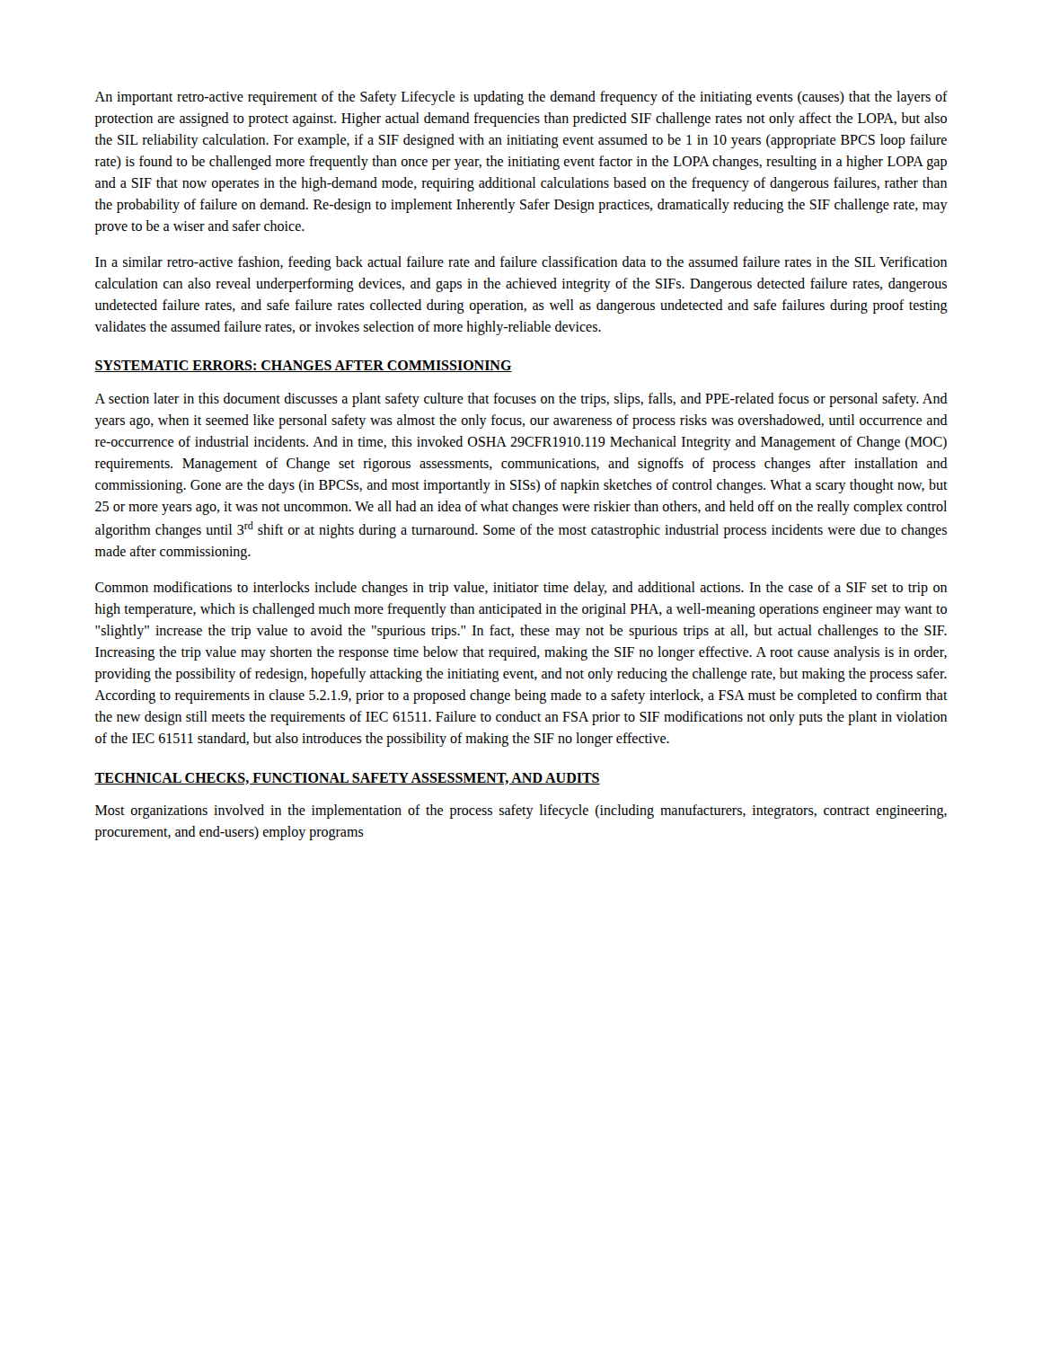An important retro-active requirement of the Safety Lifecycle is updating the demand frequency of the initiating events (causes) that the layers of protection are assigned to protect against. Higher actual demand frequencies than predicted SIF challenge rates not only affect the LOPA, but also the SIL reliability calculation. For example, if a SIF designed with an initiating event assumed to be 1 in 10 years (appropriate BPCS loop failure rate) is found to be challenged more frequently than once per year, the initiating event factor in the LOPA changes, resulting in a higher LOPA gap and a SIF that now operates in the high-demand mode, requiring additional calculations based on the frequency of dangerous failures, rather than the probability of failure on demand. Re-design to implement Inherently Safer Design practices, dramatically reducing the SIF challenge rate, may prove to be a wiser and safer choice.
In a similar retro-active fashion, feeding back actual failure rate and failure classification data to the assumed failure rates in the SIL Verification calculation can also reveal underperforming devices, and gaps in the achieved integrity of the SIFs. Dangerous detected failure rates, dangerous undetected failure rates, and safe failure rates collected during operation, as well as dangerous undetected and safe failures during proof testing validates the assumed failure rates, or invokes selection of more highly-reliable devices.
SYSTEMATIC ERRORS: CHANGES AFTER COMMISSIONING
A section later in this document discusses a plant safety culture that focuses on the trips, slips, falls, and PPE-related focus or personal safety. And years ago, when it seemed like personal safety was almost the only focus, our awareness of process risks was overshadowed, until occurrence and re-occurrence of industrial incidents. And in time, this invoked OSHA 29CFR1910.119 Mechanical Integrity and Management of Change (MOC) requirements. Management of Change set rigorous assessments, communications, and signoffs of process changes after installation and commissioning. Gone are the days (in BPCSs, and most importantly in SISs) of napkin sketches of control changes. What a scary thought now, but 25 or more years ago, it was not uncommon. We all had an idea of what changes were riskier than others, and held off on the really complex control algorithm changes until 3rd shift or at nights during a turnaround. Some of the most catastrophic industrial process incidents were due to changes made after commissioning.
Common modifications to interlocks include changes in trip value, initiator time delay, and additional actions. In the case of a SIF set to trip on high temperature, which is challenged much more frequently than anticipated in the original PHA, a well-meaning operations engineer may want to "slightly" increase the trip value to avoid the "spurious trips." In fact, these may not be spurious trips at all, but actual challenges to the SIF. Increasing the trip value may shorten the response time below that required, making the SIF no longer effective. A root cause analysis is in order, providing the possibility of redesign, hopefully attacking the initiating event, and not only reducing the challenge rate, but making the process safer. According to requirements in clause 5.2.1.9, prior to a proposed change being made to a safety interlock, a FSA must be completed to confirm that the new design still meets the requirements of IEC 61511. Failure to conduct an FSA prior to SIF modifications not only puts the plant in violation of the IEC 61511 standard, but also introduces the possibility of making the SIF no longer effective.
TECHNICAL CHECKS, FUNCTIONAL SAFETY ASSESSMENT, AND AUDITS
Most organizations involved in the implementation of the process safety lifecycle (including manufacturers, integrators, contract engineering, procurement, and end-users) employ programs